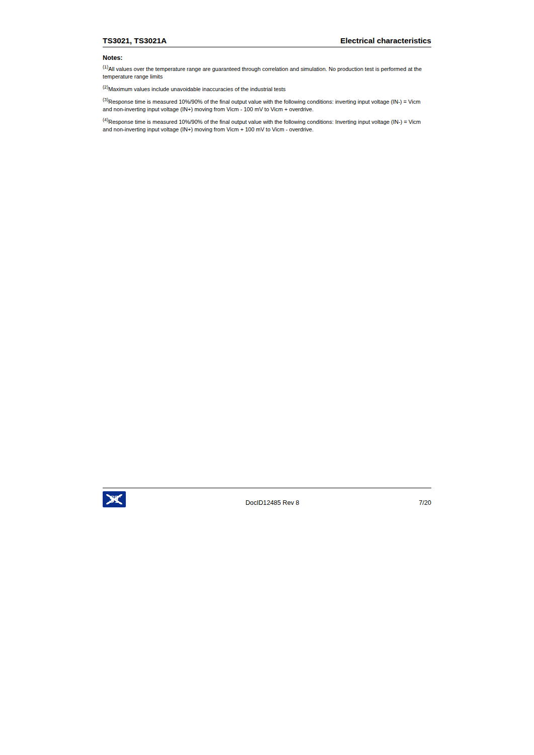TS3021, TS3021A Electrical characteristics
Notes:
(1)All values over the temperature range are guaranteed through correlation and simulation. No production test is performed at the temperature range limits
(2)Maximum values include unavoidable inaccuracies of the industrial tests
(3)Response time is measured 10%/90% of the final output value with the following conditions: inverting input voltage (IN-) = Vicm and non-inverting input voltage (IN+) moving from Vicm - 100 mV to Vicm + overdrive.
(4)Response time is measured 10%/90% of the final output value with the following conditions: Inverting input voltage (IN-) = Vicm and non-inverting input voltage (IN+) moving from Vicm + 100 mV to Vicm - overdrive.
ST
DocID12485 Rev 8
7/20